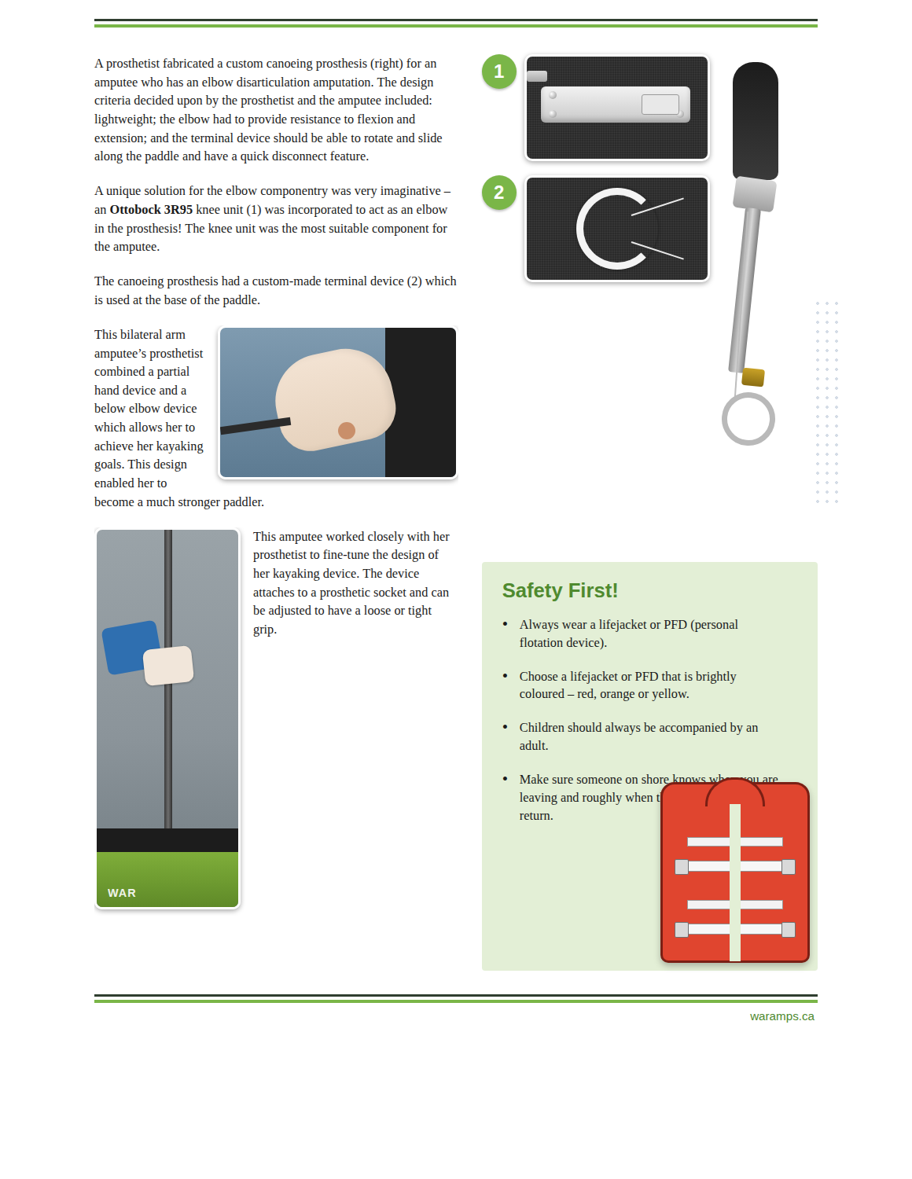A prosthetist fabricated a custom canoeing prosthesis (right) for an amputee who has an elbow disarticulation amputation. The design criteria decided upon by the prosthetist and the amputee included: lightweight; the elbow had to provide resistance to flexion and extension; and the terminal device should be able to rotate and slide along the paddle and have a quick disconnect feature.
A unique solution for the elbow componentry was very imaginative – an Ottobock 3R95 knee unit (1) was incorporated to act as an elbow in the prosthesis! The knee unit was the most suitable component for the amputee.
The canoeing prosthesis had a custom-made terminal device (2) which is used at the base of the paddle.
This bilateral arm amputee’s prosthetist combined a partial hand device and a below elbow device which allows her to achieve her kayaking goals. This design enabled her to become a much stronger paddler.
WAR
This amputee worked closely with her prosthetist to fine-tune the design of her kayaking device. The device attaches to a prosthetic socket and can be adjusted to have a loose or tight grip.
1
2
Safety First!
Always wear a lifejacket or PFD (personal flotation device).
Choose a lifejacket or PFD that is brightly coloured – red, orange or yellow.
Children should always be accompanied by an adult.
Make sure someone on shore knows when you are leaving and roughly when they can expect you to return.
waramps.ca